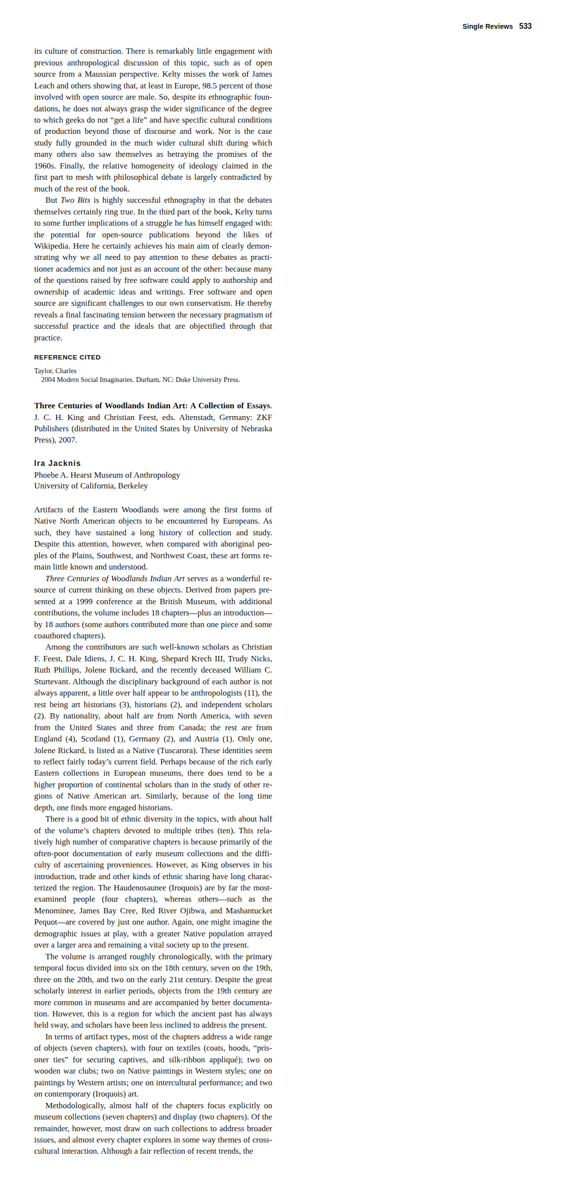Single Reviews 533
its culture of construction. There is remarkably little engagement with previous anthropological discussion of this topic, such as of open source from a Maussian perspective. Kelty misses the work of James Leach and others showing that, at least in Europe, 98.5 percent of those involved with open source are male. So, despite its ethnographic foundations, he does not always grasp the wider significance of the degree to which geeks do not “get a life” and have specific cultural conditions of production beyond those of discourse and work. Nor is the case study fully grounded in the much wider cultural shift during which many others also saw themselves as betraying the promises of the 1960s. Finally, the relative homogeneity of ideology claimed in the first part to mesh with philosophical debate is largely contradicted by much of the rest of the book.
But Two Bits is highly successful ethnography in that the debates themselves certainly ring true. In the third part of the book, Kelty turns to some further implications of a struggle he has himself engaged with: the potential for open-source publications beyond the likes of Wikipedia. Here he certainly achieves his main aim of clearly demonstrating why we all need to pay attention to these debates as practitioner academics and not just as an account of the other: because many of the questions raised by free software could apply to authorship and ownership of academic ideas and writings. Free software and open source are significant challenges to our own conservatism. He thereby reveals a final fascinating tension between the necessary pragmatism of successful practice and the ideals that are objectified through that practice.
Reference Cited
Taylor, Charles
2004 Modern Social Imaginaries. Durham, NC: Duke University Press.
Three Centuries of Woodlands Indian Art: A Collection of Essays. J. C. H. King and Christian Feest, eds. Altenstadt, Germany: ZKF Publishers (distributed in the United States by University of Nebraska Press), 2007.
Ira Jacknis Phoebe A. Hearst Museum of Anthropology University of California, Berkeley
Artifacts of the Eastern Woodlands were among the first forms of Native North American objects to be encountered by Europeans. As such, they have sustained a long history of collection and study. Despite this attention, however, when compared with aboriginal peoples of the Plains, Southwest, and Northwest Coast, these art forms remain little known and understood.
Three Centuries of Woodlands Indian Art serves as a wonderful resource of current thinking on these objects. Derived from papers presented at a 1999 conference at the British Museum, with additional contributions, the volume includes 18 chapters—plus an introduction—by 18 authors (some authors contributed more than one piece and some coauthored chapters).
Among the contributors are such well-known scholars as Christian F. Feest, Dale Idiens, J. C. H. King, Shepard Krech III, Trudy Nicks, Ruth Phillips, Jolene Rickard, and the recently deceased William C. Sturtevant. Although the disciplinary background of each author is not always apparent, a little over half appear to be anthropologists (11), the rest being art historians (3), historians (2), and independent scholars (2). By nationality, about half are from North America, with seven from the United States and three from Canada; the rest are from England (4), Scotland (1), Germany (2), and Austria (1). Only one, Jolene Rickard, is listed as a Native (Tuscarora). These identities seem to reflect fairly today’s current field. Perhaps because of the rich early Eastern collections in European museums, there does tend to be a higher proportion of continental scholars than in the study of other regions of Native American art. Similarly, because of the long time depth, one finds more engaged historians.
There is a good bit of ethnic diversity in the topics, with about half of the volume’s chapters devoted to multiple tribes (ten). This relatively high number of comparative chapters is because primarily of the often-poor documentation of early museum collections and the difficulty of ascertaining proveniences. However, as King observes in his introduction, trade and other kinds of ethnic sharing have long characterized the region. The Haudenosaunee (Iroquois) are by far the most-examined people (four chapters), whereas others—such as the Menominee, James Bay Cree, Red River Ojibwa, and Mashantucket Pequot—are covered by just one author. Again, one might imagine the demographic issues at play, with a greater Native population arrayed over a larger area and remaining a vital society up to the present.
The volume is arranged roughly chronologically, with the primary temporal focus divided into six on the 18th century, seven on the 19th, three on the 20th, and two on the early 21st century. Despite the great scholarly interest in earlier periods, objects from the 19th century are more common in museums and are accompanied by better documentation. However, this is a region for which the ancient past has always held sway, and scholars have been less inclined to address the present.
In terms of artifact types, most of the chapters address a wide range of objects (seven chapters), with four on textiles (coats, hoods, “prisoner ties” for securing captives, and silk-ribbon appliqué); two on wooden war clubs; two on Native paintings in Western styles; one on paintings by Western artists; one on intercultural performance; and two on contemporary (Iroquois) art.
Methodologically, almost half of the chapters focus explicitly on museum collections (seven chapters) and display (two chapters). Of the remainder, however, most draw on such collections to address broader issues, and almost every chapter explores in some way themes of cross-cultural interaction. Although a fair reflection of recent trends, the